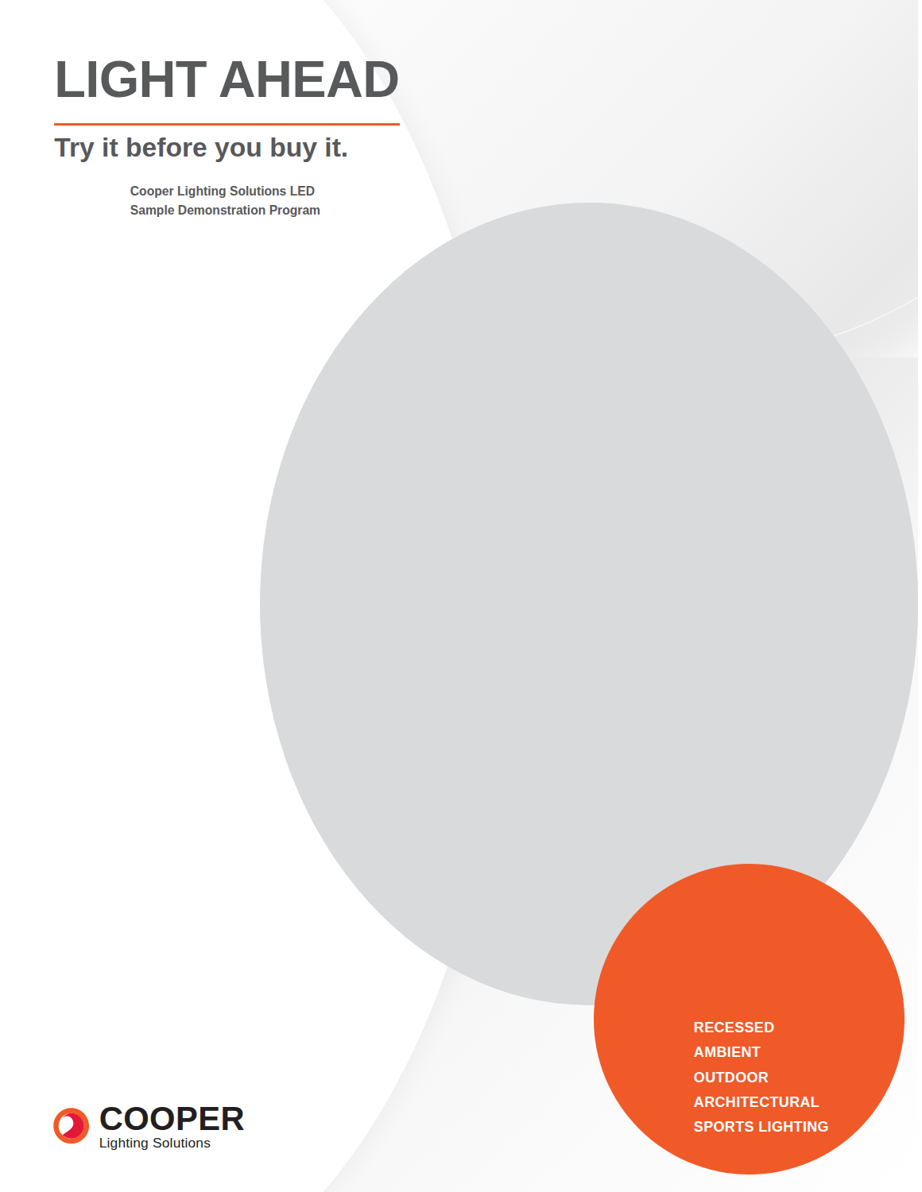LIGHT AHEAD
Try it before you buy it.
Cooper Lighting Solutions LED
Sample Demonstration Program
RECESSED
AMBIENT
OUTDOOR
ARCHITECTURAL
SPORTS LIGHTING
COOPER Lighting Solutions